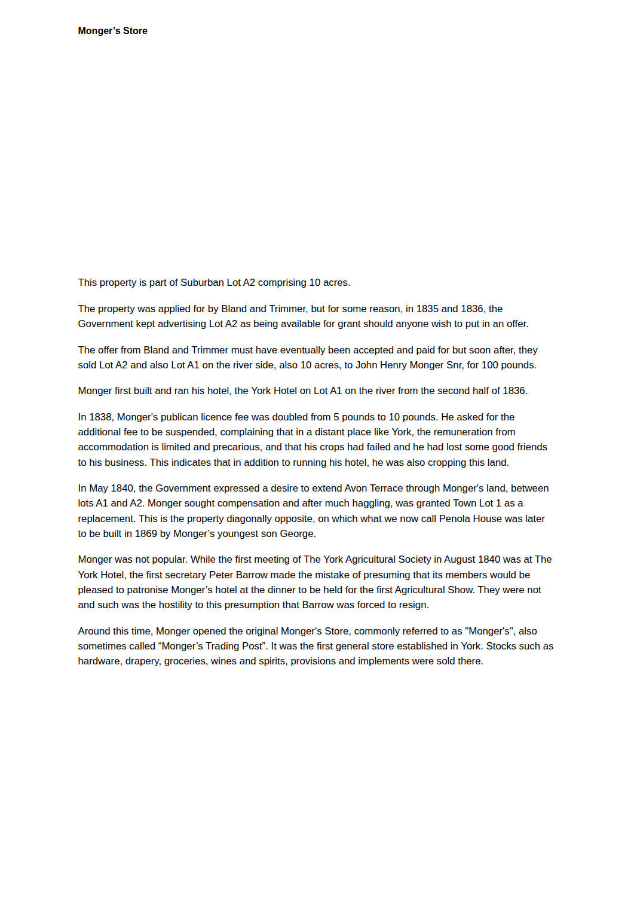Monger’s Store
This property is part of Suburban Lot A2 comprising 10 acres.
The property was applied for by Bland and Trimmer, but for some reason, in 1835 and 1836, the Government kept advertising Lot A2 as being available for grant should anyone wish to put in an offer.
The offer from Bland and Trimmer must have eventually been accepted and paid for but soon after, they sold Lot A2 and also Lot A1 on the river side, also 10 acres, to John Henry Monger Snr, for 100 pounds.
Monger first built and ran his hotel, the York Hotel on Lot A1 on the river from the second half of 1836.
In 1838, Monger's publican licence fee was doubled from 5 pounds to 10 pounds. He asked for the additional fee to be suspended, complaining that in a distant place like York, the remuneration from accommodation is limited and precarious, and that his crops had failed and he had lost some good friends to his business. This indicates that in addition to running his hotel, he was also cropping this land.
In May 1840, the Government expressed a desire to extend Avon Terrace through Monger's land, between lots A1 and A2. Monger sought compensation and after much haggling, was granted Town Lot 1 as a replacement. This is the property diagonally opposite, on which what we now call Penola House was later to be built in 1869 by Monger’s youngest son George.
Monger was not popular. While the first meeting of The York Agricultural Society in August 1840 was at The York Hotel, the first secretary Peter Barrow made the mistake of presuming that its members would be pleased to patronise Monger’s hotel at the dinner to be held for the first Agricultural Show. They were not and such was the hostility to this presumption that Barrow was forced to resign.
Around this time, Monger opened the original Monger's Store, commonly referred to as "Monger's", also sometimes called “Monger’s Trading Post”. It was the first general store established in York. Stocks such as hardware, drapery, groceries, wines and spirits, provisions and implements were sold there.